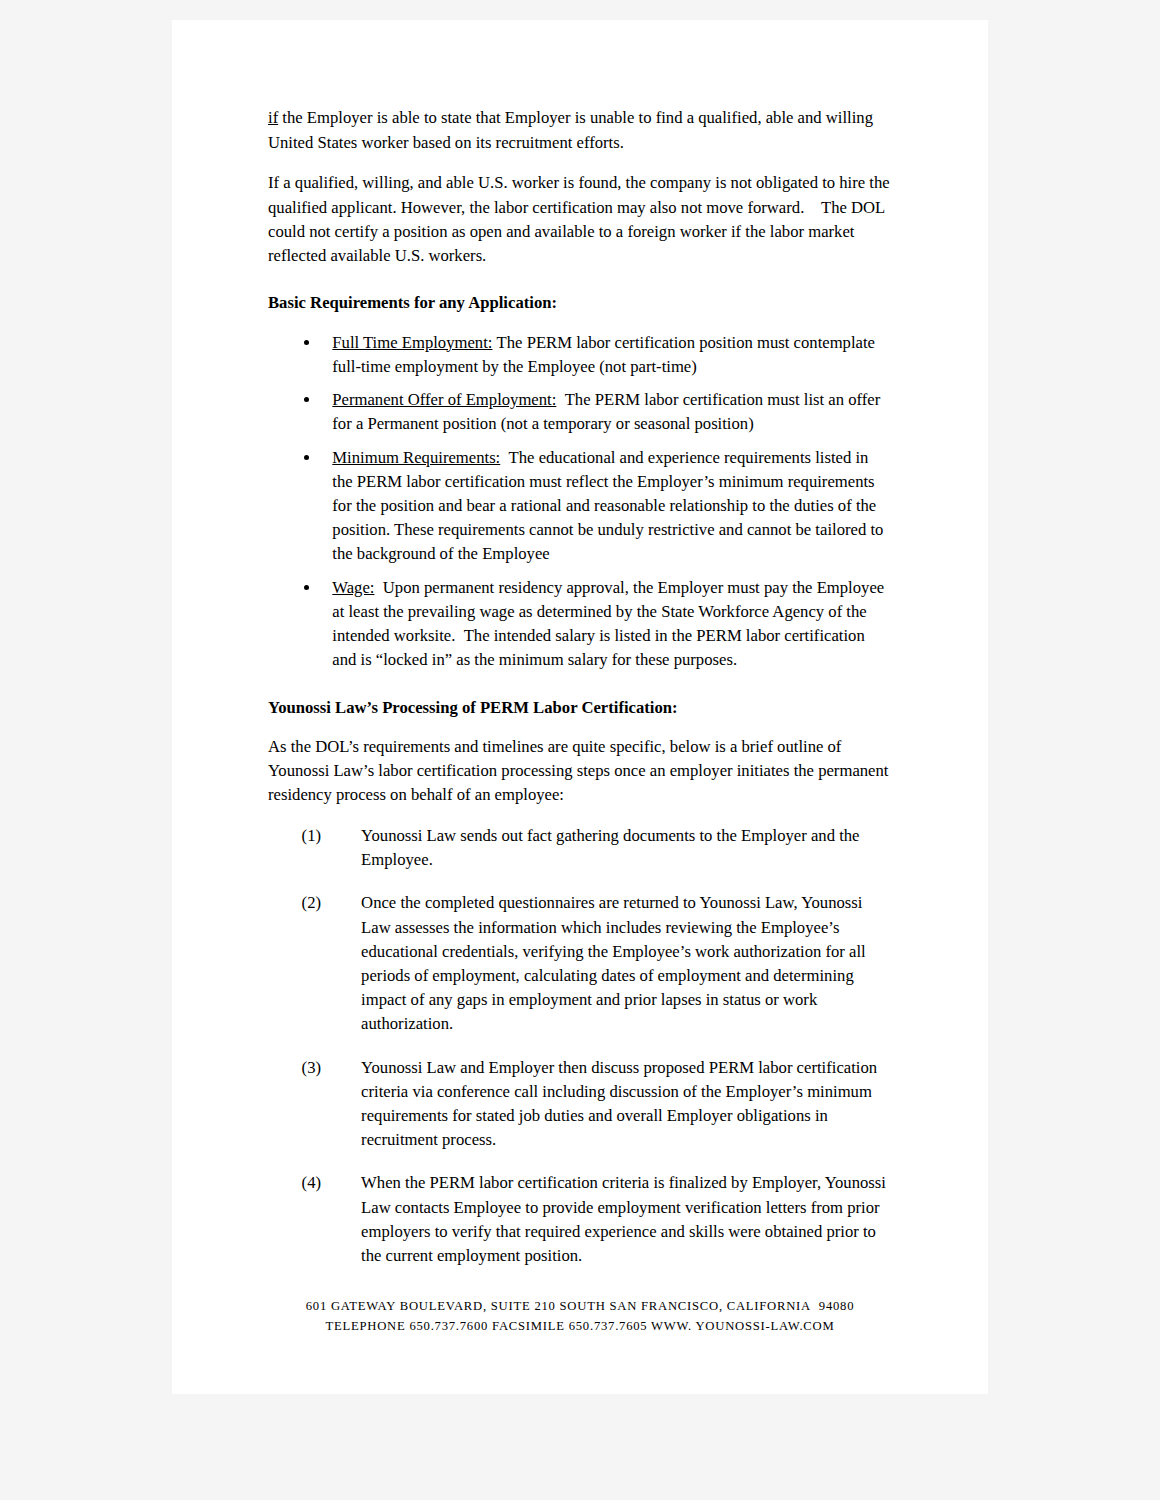if the Employer is able to state that Employer is unable to find a qualified, able and willing United States worker based on its recruitment efforts.
If a qualified, willing, and able U.S. worker is found, the company is not obligated to hire the qualified applicant. However, the labor certification may also not move forward. The DOL could not certify a position as open and available to a foreign worker if the labor market reflected available U.S. workers.
Basic Requirements for any Application:
Full Time Employment: The PERM labor certification position must contemplate full-time employment by the Employee (not part-time)
Permanent Offer of Employment: The PERM labor certification must list an offer for a Permanent position (not a temporary or seasonal position)
Minimum Requirements: The educational and experience requirements listed in the PERM labor certification must reflect the Employer’s minimum requirements for the position and bear a rational and reasonable relationship to the duties of the position. These requirements cannot be unduly restrictive and cannot be tailored to the background of the Employee
Wage: Upon permanent residency approval, the Employer must pay the Employee at least the prevailing wage as determined by the State Workforce Agency of the intended worksite. The intended salary is listed in the PERM labor certification and is “locked in” as the minimum salary for these purposes.
Younossi Law’s Processing of PERM Labor Certification:
As the DOL’s requirements and timelines are quite specific, below is a brief outline of Younossi Law’s labor certification processing steps once an employer initiates the permanent residency process on behalf of an employee:
(1) Younossi Law sends out fact gathering documents to the Employer and the Employee.
(2) Once the completed questionnaires are returned to Younossi Law, Younossi Law assesses the information which includes reviewing the Employee’s educational credentials, verifying the Employee’s work authorization for all periods of employment, calculating dates of employment and determining impact of any gaps in employment and prior lapses in status or work authorization.
(3) Younossi Law and Employer then discuss proposed PERM labor certification criteria via conference call including discussion of the Employer’s minimum requirements for stated job duties and overall Employer obligations in recruitment process.
(4) When the PERM labor certification criteria is finalized by Employer, Younossi Law contacts Employee to provide employment verification letters from prior employers to verify that required experience and skills were obtained prior to the current employment position.
601 GATEWAY BOULEVARD, SUITE 210 SOUTH SAN FRANCISCO, CALIFORNIA 94080
TELEPHONE 650.737.7600 FACSIMILE 650.737.7605 WWW. YOUNOSSI-LAW.COM